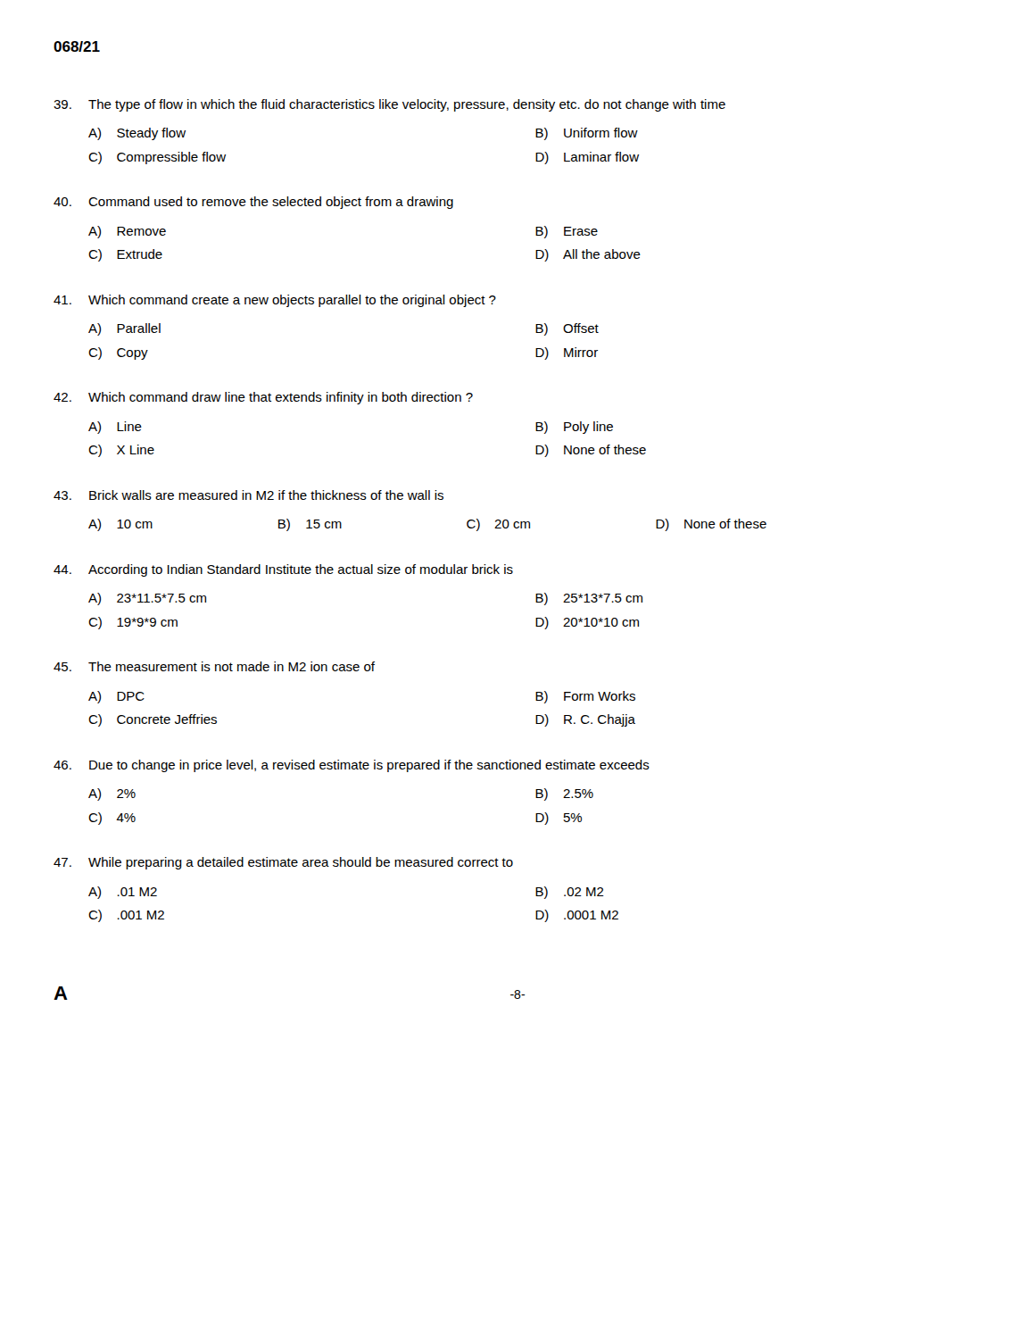068/21
39. The type of flow in which the fluid characteristics like velocity, pressure, density etc. do not change with time
A) Steady flow
B) Uniform flow
C) Compressible flow
D) Laminar flow
40. Command used to remove the selected object from a drawing
A) Remove
B) Erase
C) Extrude
D) All the above
41. Which command create a new objects parallel to the original object ?
A) Parallel
B) Offset
C) Copy
D) Mirror
42. Which command draw line that extends infinity in both direction ?
A) Line
B) Poly line
C) X Line
D) None of these
43. Brick walls are measured in M2 if the thickness of the wall is
A) 10 cm
B) 15 cm
C) 20 cm
D) None of these
44. According to Indian Standard Institute the actual size of modular brick is
A) 23*11.5*7.5 cm
B) 25*13*7.5 cm
C) 19*9*9 cm
D) 20*10*10 cm
45. The measurement is not made in M2 ion case of
A) DPC
B) Form Works
C) Concrete Jeffries
D) R. C. Chajja
46. Due to change in price level, a revised estimate is prepared if the sanctioned estimate exceeds
A) 2%
B) 2.5%
C) 4%
D) 5%
47. While preparing a detailed estimate area should be measured correct to
A).01 M2
B).02 M2
C).001 M2
D).0001 M2
A -8-